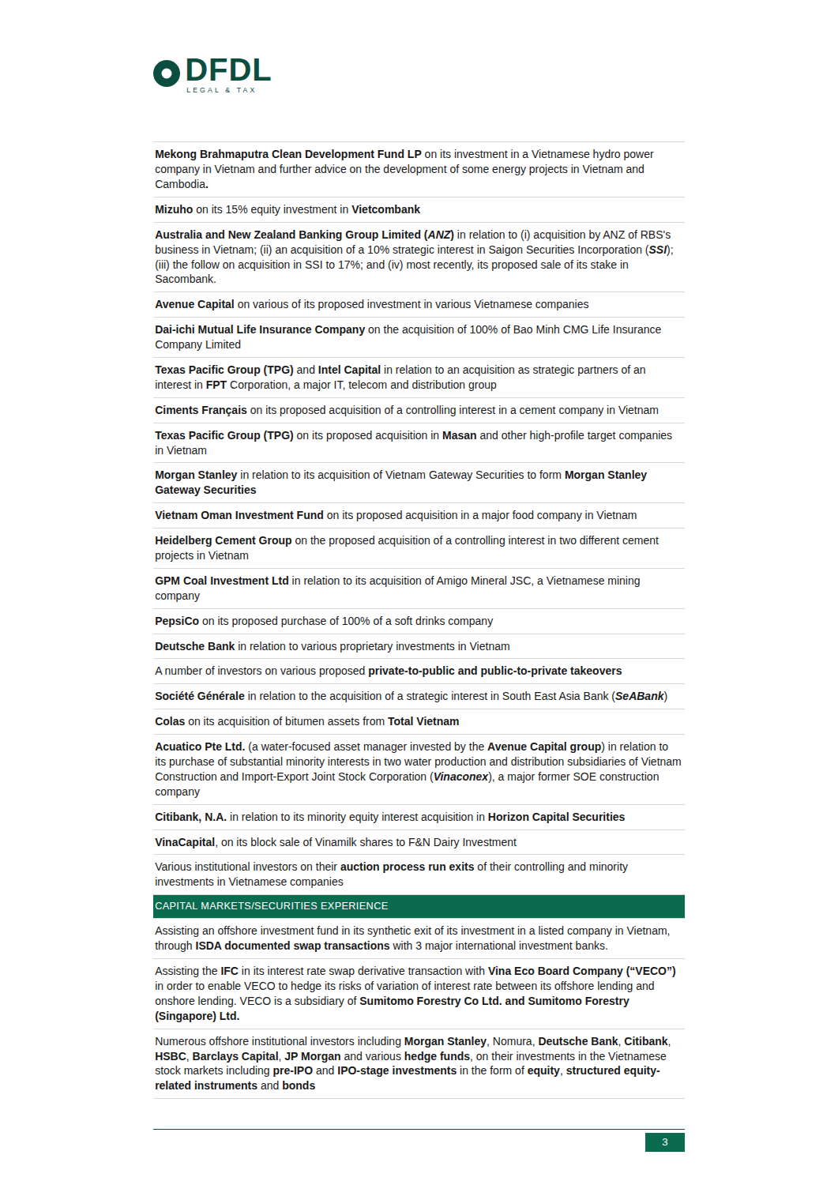DFDL LEGAL & TAX
| Mekong Brahmaputra Clean Development Fund LP on its investment in a Vietnamese hydro power company in Vietnam and further advice on the development of some energy projects in Vietnam and Cambodia . |
| Mizuho on its 15% equity investment in Vietcombank |
| Australia and New Zealand Banking Group Limited ( ANZ ) in relation to (i) acquisition by ANZ of RBS's business in Vietnam; (ii) an acquisition of a 10% strategic interest in Saigon Securities Incorporation ( SSI ); (iii) the follow on acquisition in SSI to 17%; and (iv) most recently, its proposed sale of its stake in Sacombank. |
| Avenue Capital on various of its proposed investment in various Vietnamese companies |
| Dai-ichi Mutual Life Insurance Company on the acquisition of 100% of Bao Minh CMG Life Insurance Company Limited |
| Texas Pacific Group (TPG) and Intel Capital in relation to an acquisition as strategic partners of an interest in FPT Corporation, a major IT, telecom and distribution group |
| Ciments Français on its proposed acquisition of a controlling interest in a cement company in Vietnam |
| Texas Pacific Group (TPG) on its proposed acquisition in Masan and other high-profile target companies in Vietnam |
| Morgan Stanley in relation to its acquisition of Vietnam Gateway Securities to form Morgan Stanley Gateway Securities |
| Vietnam Oman Investment Fund on its proposed acquisition in a major food company in Vietnam |
| Heidelberg Cement Group on the proposed acquisition of a controlling interest in two different cement projects in Vietnam |
| GPM Coal Investment Ltd in relation to its acquisition of Amigo Mineral JSC, a Vietnamese mining company |
| PepsiCo on its proposed purchase of 100% of a soft drinks company |
| Deutsche Bank in relation to various proprietary investments in Vietnam |
| A number of investors on various proposed private-to-public and public-to-private takeovers |
| Société Générale in relation to the acquisition of a strategic interest in South East Asia Bank ( SeABank ) |
| Colas on its acquisition of bitumen assets from Total Vietnam |
| Acuatico Pte Ltd. (a water-focused asset manager invested by the Avenue Capital group ) in relation to its purchase of substantial minority interests in two water production and distribution subsidiaries of Vietnam Construction and Import-Export Joint Stock Corporation ( Vinaconex ), a major former SOE construction company |
| Citibank, N.A. in relation to its minority equity interest acquisition in Horizon Capital Securities |
| VinaCapital , on its block sale of Vinamilk shares to F&N Dairy Investment |
| Various institutional investors on their auction process run exits of their controlling and minority investments in Vietnamese companies |
| CAPITAL MARKETS/SECURITIES EXPERIENCE |
| Assisting an offshore investment fund in its synthetic exit of its investment in a listed company in Vietnam, through ISDA documented swap transactions with 3 major international investment banks. |
| Assisting the IFC in its interest rate swap derivative transaction with Vina Eco Board Company (“VECO”) in order to enable VECO to hedge its risks of variation of interest rate between its offshore lending and onshore lending. VECO is a subsidiary of Sumitomo Forestry Co Ltd. and Sumitomo Forestry (Singapore) Ltd. |
| Numerous offshore institutional investors including Morgan Stanley , Nomura, Deutsche Bank , Citibank , HSBC , Barclays Capital , JP Morgan and various hedge funds , on their investments in the Vietnamese stock markets including pre-IPO and IPO-stage investments in the form of equity , structured equity-related instruments and bonds |
3